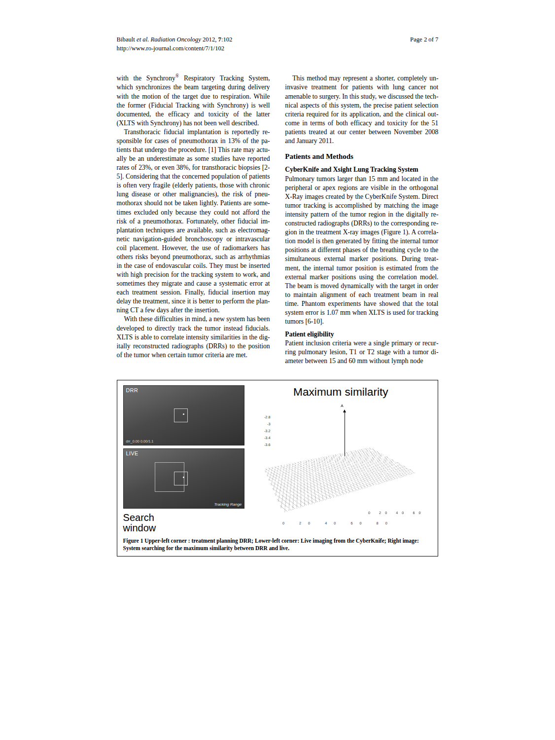Bibault et al. Radiation Oncology 2012, 7:102http://www.ro-journal.com/content/7/1/102
Page 2 of 7
with the Synchrony® Respiratory Tracking System, which synchronizes the beam targeting during delivery with the motion of the target due to respiration. While the former (Fiducial Tracking with Synchrony) is well documented, the efficacy and toxicity of the latter (XLTS with Synchrony) has not been well described.
Transthoracic fiducial implantation is reportedly responsible for cases of pneumothorax in 13% of the patients that undergo the procedure. [1] This rate may actually be an underestimate as some studies have reported rates of 23%, or even 38%, for transthoracic biopsies [2-5]. Considering that the concerned population of patients is often very fragile (elderly patients, those with chronic lung disease or other malignancies), the risk of pneumothorax should not be taken lightly. Patients are sometimes excluded only because they could not afford the risk of a pneumothorax. Fortunately, other fiducial implantation techniques are available, such as electromagnetic navigation-guided bronchoscopy or intravascular coil placement. However, the use of radiomarkers has others risks beyond pneumothorax, such as arrhythmias in the case of endovascular coils. They must be inserted with high precision for the tracking system to work, and sometimes they migrate and cause a systematic error at each treatment session. Finally, fiducial insertion may delay the treatment, since it is better to perform the planning CT a few days after the insertion.
With these difficulties in mind, a new system has been developed to directly track the tumor instead fiducials. XLTS is able to correlate intensity similarities in the digitally reconstructed radiographs (DRRs) to the position of the tumor when certain tumor criteria are met.
This method may represent a shorter, completely uninvasive treatment for patients with lung cancer not amenable to surgery. In this study, we discussed the technical aspects of this system, the precise patient selection criteria required for its application, and the clinical outcome in terms of both efficacy and toxicity for the 51 patients treated at our center between November 2008 and January 2011.
Patients and Methods
CyberKnife and Xsight Lung Tracking System
Pulmonary tumors larger than 15 mm and located in the peripheral or apex regions are visible in the orthogonal X-Ray images created by the CyberKnife System. Direct tumor tracking is accomplished by matching the image intensity pattern of the tumor region in the digitally reconstructed radiographs (DRRs) to the corresponding region in the treatment X-ray images (Figure 1). A correlation model is then generated by fitting the internal tumor positions at different phases of the breathing cycle to the simultaneous external marker positions. During treatment, the internal tumor position is estimated from the external marker positions using the correlation model. The beam is moved dynamically with the target in order to maintain alignment of each treatment beam in real time. Phantom experiments have showed that the total system error is 1.07 mm when XLTS is used for tracking tumors [6-10].
Patient eligibility
Patient inclusion criteria were a single primary or recurring pulmonary lesion, T1 or T2 stage with a tumor diameter between 15 and 60 mm without lymph node
DRR
drr_0.00 0.00/1.1
LIVE
Tracking Range
Search
window
Maximum similarity
-2.8
-3
-3.2
-3.4
-3.6
A
0 20 40 60 80
0 20 40 60
Figure 1 Upper-left corner : treatment planning DRR; Lower-left corner: Live imaging from the CyberKnife; Right image: System searching for the maximum similarity between DRR and live.